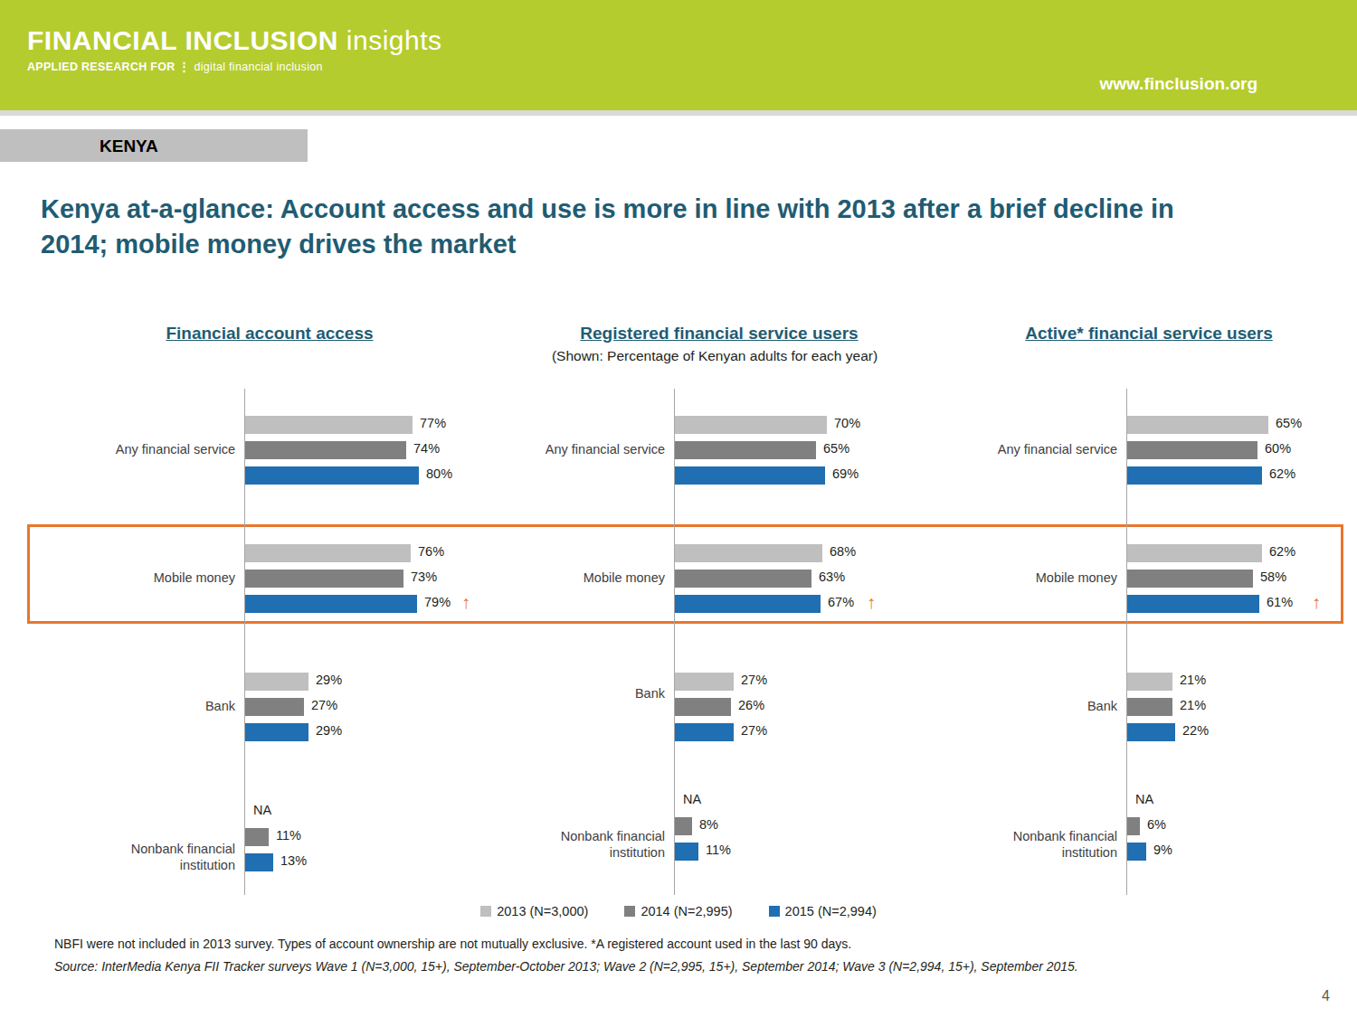FINANCIAL INCLUSION insights
APPLIED RESEARCH FOR ⋮ digital financial inclusion
www.finclusion.org
KENYA
Kenya at-a-glance: Account access and use is more in line with 2013 after a brief decline in 2014; mobile money drives the market
Financial account access
Registered financial service users
Active* financial service users
(Shown: Percentage of Kenyan adults for each year)
Any financial service
77%
74%
80%
Mobile money
76%
73%
79%
↑
Bank
29%
27%
29%
Nonbank financial
institution
NA
11%
13%
Any financial service
70%
65%
69%
Mobile money
68%
63%
67%
↑
Bank
27%
26%
27%
Nonbank financial
institution
NA
8%
11%
Any financial service
65%
60%
62%
Mobile money
62%
58%
61%
↑
Bank
21%
21%
22%
Nonbank financial
institution
NA
6%
9%
2013 (N=3,000) 2014 (N=2,995) 2015 (N=2,994)
NBFI were not included in 2013 survey. Types of account ownership are not mutually exclusive. *A registered account used in the last 90 days.
Source: InterMedia Kenya FII Tracker surveys Wave 1 (N=3,000, 15+), September-October 2013; Wave 2 (N=2,995, 15+), September 2014; Wave 3 (N=2,994, 15+), September 2015.
4